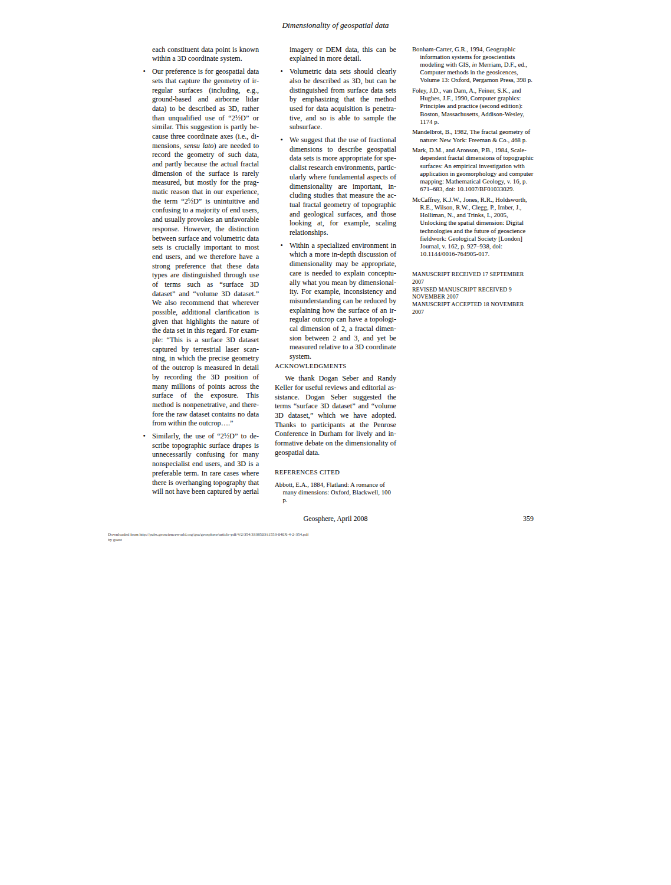Dimensionality of geospatial data
each constituent data point is known within a 3D coordinate system.
Our preference is for geospatial data sets that capture the geometry of irregular surfaces (including, e.g., ground-based and airborne lidar data) to be described as 3D, rather than unqualified use of “2½D” or similar. This suggestion is partly because three coordinate axes (i.e., dimensions, sensu lato) are needed to record the geometry of such data, and partly because the actual fractal dimension of the surface is rarely measured, but mostly for the pragmatic reason that in our experience, the term “2½D” is unintuitive and confusing to a majority of end users, and usually provokes an unfavorable response. However, the distinction between surface and volumetric data sets is crucially important to most end users, and we therefore have a strong preference that these data types are distinguished through use of terms such as “surface 3D dataset” and “volume 3D dataset.” We also recommend that wherever possible, additional clarification is given that highlights the nature of the data set in this regard. For example: “This is a surface 3D dataset captured by terrestrial laser scanning, in which the precise geometry of the outcrop is measured in detail by recording the 3D position of many millions of points across the surface of the exposure. This method is nonpenetrative, and therefore the raw dataset contains no data from within the outcrop….”
Similarly, the use of “2½D” to describe topographic surface drapes is unnecessarily confusing for many nonspecialist end users, and 3D is a preferable term. In rare cases where there is overhanging topography that will not have been captured by aerial imagery or DEM data, this can be explained in more detail.
Volumetric data sets should clearly also be described as 3D, but can be distinguished from surface data sets by emphasizing that the method used for data acquisition is penetrative, and so is able to sample the subsurface.
We suggest that the use of fractional dimensions to describe geospatial data sets is more appropriate for specialist research environments, particularly where fundamental aspects of dimensionality are important, including studies that measure the actual fractal geometry of topographic and geological surfaces, and those looking at, for example, scaling relationships.
Within a specialized environment in which a more in-depth discussion of dimensionality may be appropriate, care is needed to explain conceptually what you mean by dimensionality. For example, inconsistency and misunderstanding can be reduced by explaining how the surface of an irregular outcrop can have a topological dimension of 2, a fractal dimension between 2 and 3, and yet be measured relative to a 3D coordinate system.
Acknowledgments
We thank Dogan Seber and Randy Keller for useful reviews and editorial assistance. Dogan Seber suggested the terms “surface 3D dataset” and “volume 3D dataset,” which we have adopted. Thanks to participants at the Penrose Conference in Durham for lively and informative debate on the dimensionality of geospatial data.
References Cited
Abbott, E.A., 1884, Flatland: A romance of many dimensions: Oxford, Blackwell, 100 p.
Bonham-Carter, G.R., 1994, Geographic information systems for geoscientists modeling with GIS, in Merriam, D.F., ed., Computer methods in the geosicences, Volume 13: Oxford, Pergamon Press, 398 p.
Foley, J.D., van Dam, A., Feiner, S.K., and Hughes, J.F., 1990, Computer graphics: Principles and practice (second edition): Boston, Massachusetts, Addison-Wesley, 1174 p.
Mandelbrot, B., 1982, The fractal geometry of nature: New York: Freeman & Co., 468 p.
Mark, D.M., and Aronson, P.B., 1984, Scale-dependent fractal dimensions of topographic surfaces: An empirical investigation with application in geomorphology and computer mapping: Mathematical Geology, v. 16, p. 671–683, doi: 10.1007/BF01033029.
McCaffrey, K.J.W., Jones, R.R., Holdsworth, R.E., Wilson, R.W., Clegg, P., Imber, J., Holliman, N., and Trinks, I., 2005, Unlocking the spatial dimension: Digital technologies and the future of geoscience fieldwork: Geological Society [London] Journal, v. 162, p. 927–938, doi: 10.1144/0016-764905-017.
Manuscript Received 17 September 2007
Revised Manuscript Received 9 November 2007
Manuscript Accepted 18 November 2007
Geosphere, April 2008
359
Downloaded from http://pubs.geoscienceworld.org/gsa/geosphere/article-pdf/4/2/354/3338503/i1553-040X-4-2-354.pdf by guest